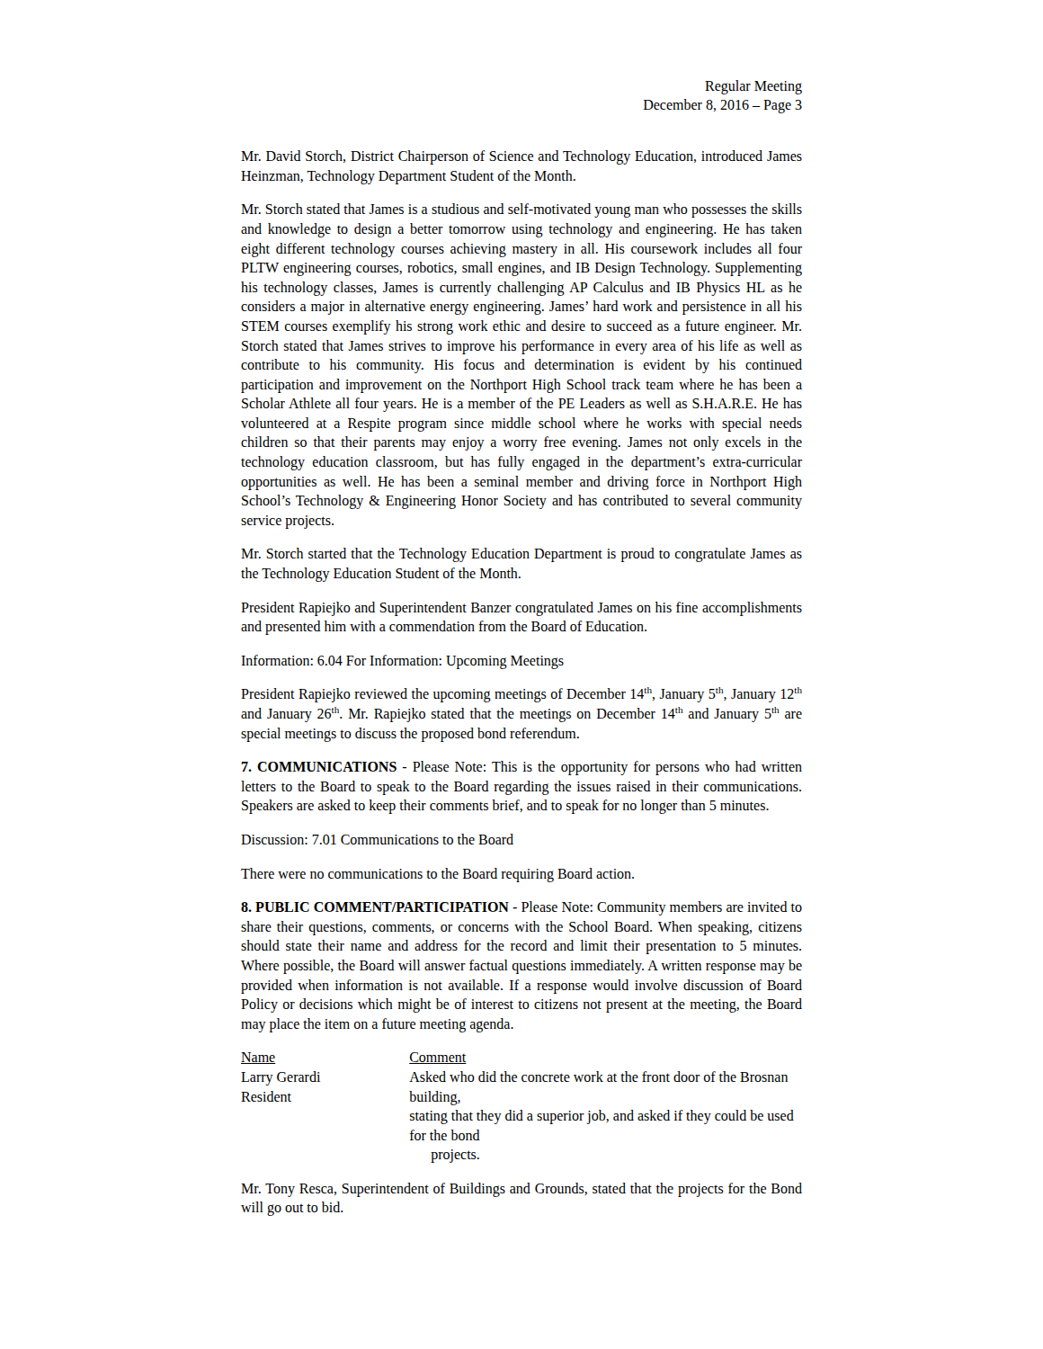Regular Meeting
December 8, 2016 – Page 3
Mr. David Storch, District Chairperson of Science and Technology Education, introduced James Heinzman, Technology Department Student of the Month.
Mr. Storch stated that James is a studious and self-motivated young man who possesses the skills and knowledge to design a better tomorrow using technology and engineering. He has taken eight different technology courses achieving mastery in all. His coursework includes all four PLTW engineering courses, robotics, small engines, and IB Design Technology. Supplementing his technology classes, James is currently challenging AP Calculus and IB Physics HL as he considers a major in alternative energy engineering. James’ hard work and persistence in all his STEM courses exemplify his strong work ethic and desire to succeed as a future engineer. Mr. Storch stated that James strives to improve his performance in every area of his life as well as contribute to his community. His focus and determination is evident by his continued participation and improvement on the Northport High School track team where he has been a Scholar Athlete all four years. He is a member of the PE Leaders as well as S.H.A.R.E. He has volunteered at a Respite program since middle school where he works with special needs children so that their parents may enjoy a worry free evening. James not only excels in the technology education classroom, but has fully engaged in the department’s extra-curricular opportunities as well. He has been a seminal member and driving force in Northport High School’s Technology & Engineering Honor Society and has contributed to several community service projects.
Mr. Storch started that the Technology Education Department is proud to congratulate James as the Technology Education Student of the Month.
President Rapiejko and Superintendent Banzer congratulated James on his fine accomplishments and presented him with a commendation from the Board of Education.
Information: 6.04 For Information: Upcoming Meetings
President Rapiejko reviewed the upcoming meetings of December 14th, January 5th, January 12th and January 26th. Mr. Rapiejko stated that the meetings on December 14th and January 5th are special meetings to discuss the proposed bond referendum.
7. COMMUNICATIONS - Please Note: This is the opportunity for persons who had written letters to the Board to speak to the Board regarding the issues raised in their communications. Speakers are asked to keep their comments brief, and to speak for no longer than 5 minutes.
Discussion: 7.01 Communications to the Board
There were no communications to the Board requiring Board action.
8. PUBLIC COMMENT/PARTICIPATION - Please Note: Community members are invited to share their questions, comments, or concerns with the School Board. When speaking, citizens should state their name and address for the record and limit their presentation to 5 minutes. Where possible, the Board will answer factual questions immediately. A written response may be provided when information is not available. If a response would involve discussion of Board Policy or decisions which might be of interest to citizens not present at the meeting, the Board may place the item on a future meeting agenda.
| Name | Comment |
| --- | --- |
| Larry Gerardi Resident | Asked who did the concrete work at the front door of the Brosnan building, stating that they did a superior job, and asked if they could be used for the bond projects. |
Mr. Tony Resca, Superintendent of Buildings and Grounds, stated that the projects for the Bond will go out to bid.